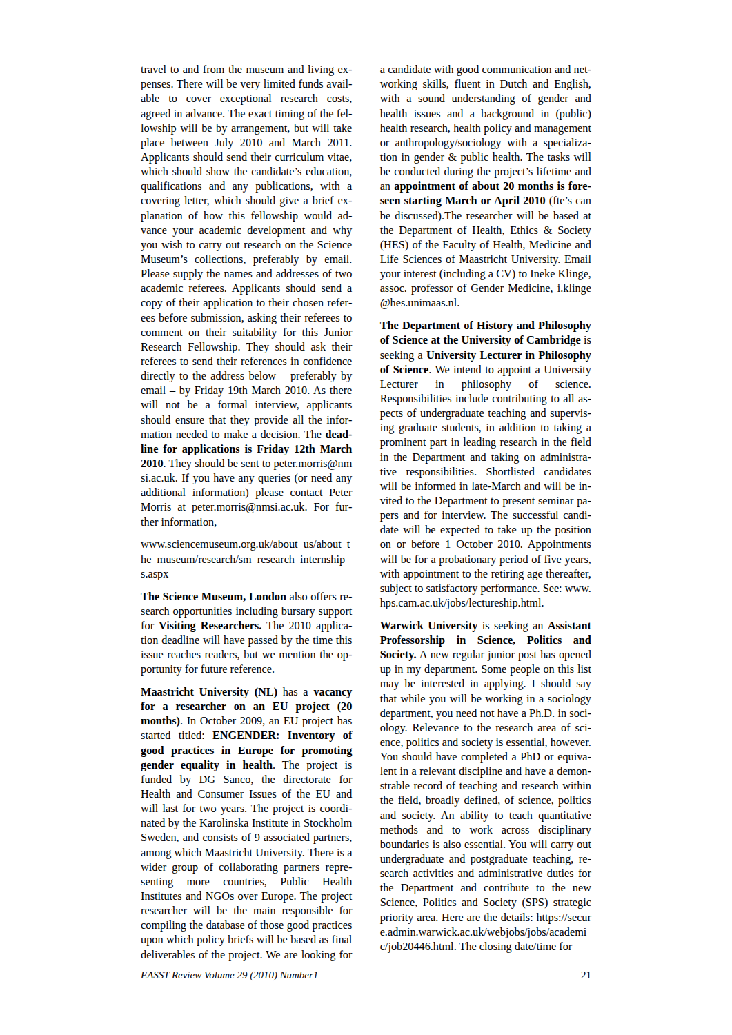travel to and from the museum and living expenses. There will be very limited funds available to cover exceptional research costs, agreed in advance. The exact timing of the fellowship will be by arrangement, but will take place between July 2010 and March 2011. Applicants should send their curriculum vitae, which should show the candidate’s education, qualifications and any publications, with a covering letter, which should give a brief explanation of how this fellowship would advance your academic development and why you wish to carry out research on the Science Museum’s collections, preferably by email. Please supply the names and addresses of two academic referees. Applicants should send a copy of their application to their chosen referees before submission, asking their referees to comment on their suitability for this Junior Research Fellowship. They should ask their referees to send their references in confidence directly to the address below – preferably by email – by Friday 19th March 2010. As there will not be a formal interview, applicants should ensure that they provide all the information needed to make a decision. The deadline for applications is Friday 12th March 2010. They should be sent to peter.morris@nmsi.ac.uk. If you have any queries (or need any additional information) please contact Peter Morris at peter.morris@nmsi.ac.uk. For further information,
www.sciencemuseum.org.uk/about_us/about_the_museum/research/sm_research_internships.aspx
The Science Museum, London also offers research opportunities including bursary support for Visiting Researchers. The 2010 application deadline will have passed by the time this issue reaches readers, but we mention the opportunity for future reference.
Maastricht University (NL) has a vacancy for a researcher on an EU project (20 months). In October 2009, an EU project has started titled: ENGENDER: Inventory of good practices in Europe for promoting gender equality in health. The project is funded by DG Sanco, the directorate for Health and Consumer Issues of the EU and will last for two years. The project is coordinated by the Karolinska Institute in Stockholm Sweden, and consists of 9 associated partners, among which Maastricht University. There is a wider group of collaborating partners representing more countries, Public Health Institutes and NGOs over Europe. The project researcher will be the main responsible for compiling the database of those good practices upon which policy briefs will be based as final deliverables of the project. We are looking for a candidate with good communication and networking skills, fluent in Dutch and English, with a sound understanding of gender and health issues and a background in (public) health research, health policy and management or anthropology/sociology with a specialization in gender & public health. The tasks will be conducted during the project’s lifetime and an appointment of about 20 months is foreseen starting March or April 2010 (fte’s can be discussed).The researcher will be based at the Department of Health, Ethics & Society (HES) of the Faculty of Health, Medicine and Life Sciences of Maastricht University. Email your interest (including a CV) to Ineke Klinge, assoc. professor of Gender Medicine, i.klinge@hes.unimaas.nl.
The Department of History and Philosophy of Science at the University of Cambridge is seeking a University Lecturer in Philosophy of Science. We intend to appoint a University Lecturer in philosophy of science. Responsibilities include contributing to all aspects of undergraduate teaching and supervising graduate students, in addition to taking a prominent part in leading research in the field in the Department and taking on administrative responsibilities. Shortlisted candidates will be informed in late-March and will be invited to the Department to present seminar papers and for interview. The successful candidate will be expected to take up the position on or before 1 October 2010. Appointments will be for a probationary period of five years, with appointment to the retiring age thereafter, subject to satisfactory performance. See: www.hps.cam.ac.uk/jobs/lectureship.html.
Warwick University is seeking an Assistant Professorship in Science, Politics and Society. A new regular junior post has opened up in my department. Some people on this list may be interested in applying. I should say that while you will be working in a sociology department, you need not have a Ph.D. in sociology. Relevance to the research area of science, politics and society is essential, however. You should have completed a PhD or equivalent in a relevant discipline and have a demonstrable record of teaching and research within the field, broadly defined, of science, politics and society. An ability to teach quantitative methods and to work across disciplinary boundaries is also essential. You will carry out undergraduate and postgraduate teaching, research activities and administrative duties for the Department and contribute to the new Science, Politics and Society (SPS) strategic priority area. Here are the details: https://secure.admin.warwick.ac.uk/webjobs/jobs/academic/job20446.html. The closing date/time for
EASST Review Volume 29 (2010) Number1 21